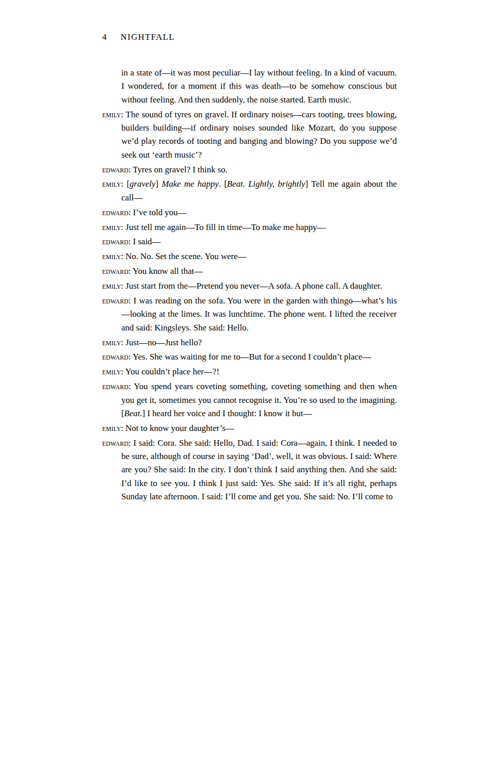4 Nightfall
in a state of—it was most peculiar—I lay without feeling. In a kind of vacuum. I wondered, for a moment if this was death—to be somehow conscious but without feeling. And then suddenly, the noise started. Earth music.
Emily: The sound of tyres on gravel. If ordinary noises—cars tooting, trees blowing, builders building—if ordinary noises sounded like Mozart, do you suppose we’d play records of tooting and banging and blowing? Do you suppose we’d seek out ‘earth music’?
Edward: Tyres on gravel? I think so.
Emily: [gravely] Make me happy. [Beat. Lightly, brightly] Tell me again about the call—
Edward: I’ve told you—
Emily: Just tell me again—To fill in time—To make me happy—
Edward: I said—
Emily: No. No. Set the scene. You were—
Edward: You know all that—
Emily: Just start from the—Pretend you never—A sofa. A phone call. A daughter.
Edward: I was reading on the sofa. You were in the garden with thingo—what’s his—looking at the limes. It was lunchtime. The phone went. I lifted the receiver and said: Kingsleys. She said: Hello.
Emily: Just—no—Just hello?
Edward: Yes. She was waiting for me to—But for a second I couldn’t place—
Emily: You couldn’t place her—?!
Edward: You spend years coveting something, coveting something and then when you get it, sometimes you cannot recognise it. You’re so used to the imagining. [Beat.] I heard her voice and I thought: I know it but—
Emily: Not to know your daughter’s—
Edward: I said: Cora. She said: Hello, Dad. I said: Cora—again, I think. I needed to be sure, although of course in saying ‘Dad’, well, it was obvious. I said: Where are you? She said: In the city. I don’t think I said anything then. And she said: I’d like to see you. I think I just said: Yes. She said: If it’s all right, perhaps Sunday late afternoon. I said: I’ll come and get you. She said: No. I’ll come to